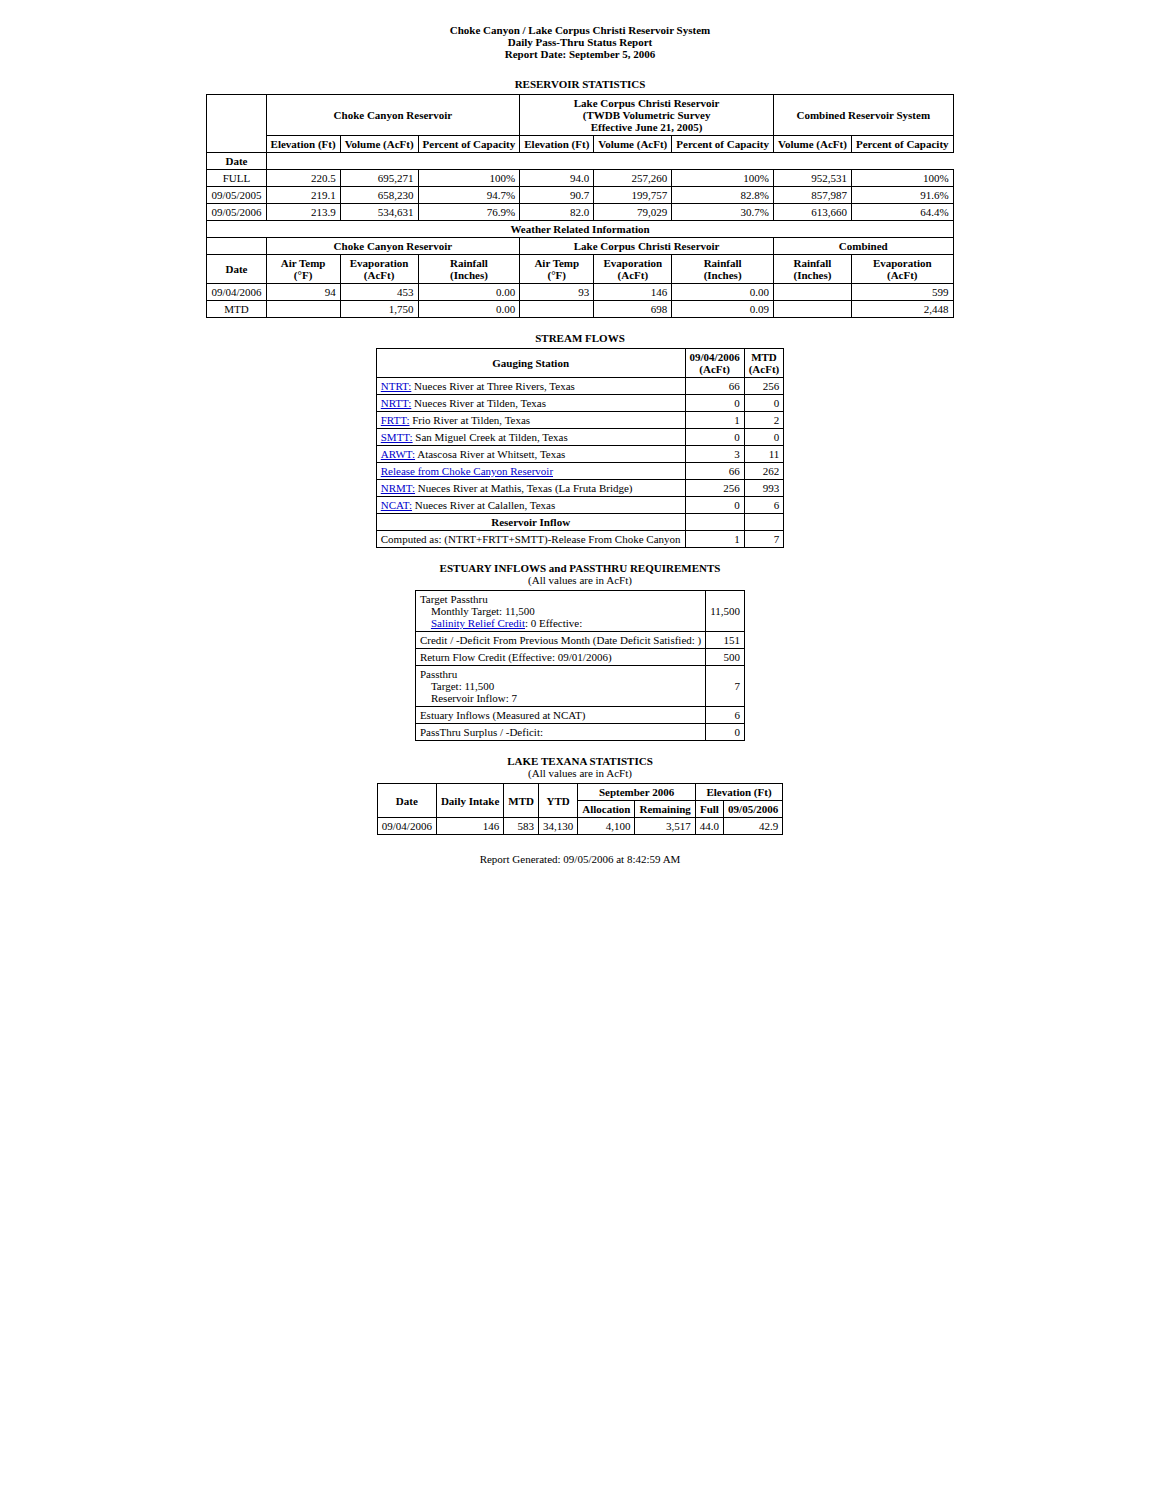Choke Canyon / Lake Corpus Christi Reservoir System
Daily Pass-Thru Status Report
Report Date: September 5, 2006
RESERVOIR STATISTICS
| | Choke Canyon Reservoir | Lake Corpus Christi Reservoir (TWDB Volumetric Survey Effective June 21, 2005) | Combined Reservoir System |
| --- | --- | --- | --- |
| Elevation (Ft) | Volume (AcFt) | Percent of Capacity | Elevation (Ft) | Volume (AcFt) | Percent of Capacity | Volume (AcFt) | Percent of Capacity |
| Date | |
| FULL | 220.5 | 695,271 | 100% | 94.0 | 257,260 | 100% | 952,531 | 100% |
| 09/05/2005 | 219.1 | 658,230 | 94.7% | 90.7 | 199,757 | 82.8% | 857,987 | 91.6% |
| 09/05/2006 | 213.9 | 534,631 | 76.9% | 82.0 | 79,029 | 30.7% | 613,660 | 64.4% |
| Weather Related Information |
| | Choke Canyon Reservoir | Lake Corpus Christi Reservoir | Combined |
| Date | Air Temp (°F) | Evaporation (AcFt) | Rainfall (Inches) | Air Temp (°F) | Evaporation (AcFt) | Rainfall (Inches) | Rainfall (Inches) | Evaporation (AcFt) |
| 09/04/2006 | 94 | 453 | 0.00 | 93 | 146 | 0.00 | | 599 |
| MTD | | 1,750 | 0.00 | | 698 | 0.09 | | 2,448 |
STREAM FLOWS
| Gauging Station | 09/04/2006 (AcFt) | MTD (AcFt) |
| --- | --- | --- |
| NTRT: Nueces River at Three Rivers, Texas | 66 | 256 |
| NRTT: Nueces River at Tilden, Texas | 0 | 0 |
| FRTT: Frio River at Tilden, Texas | 1 | 2 |
| SMTT: San Miguel Creek at Tilden, Texas | 0 | 0 |
| ARWT: Atascosa River at Whitsett, Texas | 3 | 11 |
| Release from Choke Canyon Reservoir | 66 | 262 |
| NRMT: Nueces River at Mathis, Texas (La Fruta Bridge) | 256 | 993 |
| NCAT: Nueces River at Calallen, Texas | 0 | 6 |
| Reservoir Inflow | | |
| Computed as: (NTRT+FRTT+SMTT)-Release From Choke Canyon | 1 | 7 |
ESTUARY INFLOWS and PASSTHRU REQUIREMENTS
(All values are in AcFt)
| Target Passthru Monthly Target: 11,500 Salinity Relief Credit : 0 Effective: | 11,500 |
| Credit / -Deficit From Previous Month (Date Deficit Satisfied: ) | 151 |
| Return Flow Credit (Effective: 09/01/2006) | 500 |
| Passthru Target: 11,500 Reservoir Inflow: 7 | 7 |
| Estuary Inflows (Measured at NCAT) | 6 |
| PassThru Surplus / -Deficit: | 0 |
LAKE TEXANA STATISTICS
(All values are in AcFt)
| Date | Daily Intake | MTD | YTD | September 2006 | Elevation (Ft) |
| --- | --- | --- | --- | --- | --- |
| Allocation | Remaining | Full | 09/05/2006 |
| 09/04/2006 | 146 | 583 | 34,130 | 4,100 | 3,517 | 44.0 | 42.9 |
Report Generated: 09/05/2006 at 8:42:59 AM